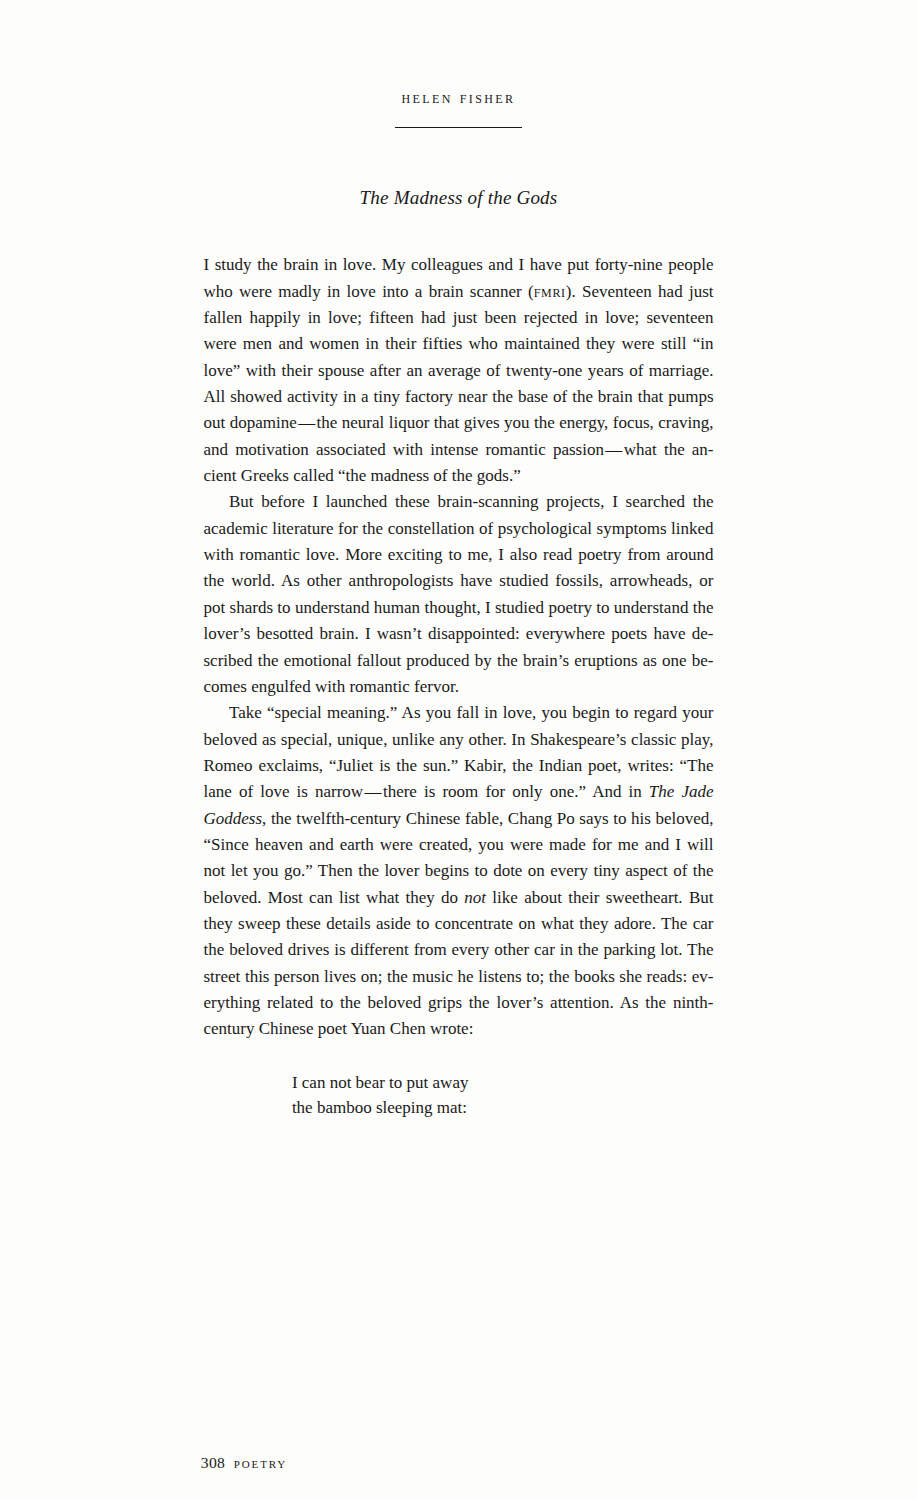Helen Fisher
The Madness of the Gods
I study the brain in love. My colleagues and I have put forty-nine people who were madly in love into a brain scanner (fMRI). Seventeen had just fallen happily in love; fifteen had just been rejected in love; seventeen were men and women in their fifties who maintained they were still “in love” with their spouse after an average of twenty-one years of marriage. All showed activity in a tiny factory near the base of the brain that pumps out dopamine — the neural liquor that gives you the energy, focus, craving, and motivation associated with intense romantic passion — what the ancient Greeks called “the madness of the gods.”
But before I launched these brain-scanning projects, I searched the academic literature for the constellation of psychological symptoms linked with romantic love. More exciting to me, I also read poetry from around the world. As other anthropologists have studied fossils, arrowheads, or pot shards to understand human thought, I studied poetry to understand the lover’s besotted brain. I wasn’t disappointed: everywhere poets have described the emotional fallout produced by the brain’s eruptions as one becomes engulfed with romantic fervor.
Take “special meaning.” As you fall in love, you begin to regard your beloved as special, unique, unlike any other. In Shakespeare’s classic play, Romeo exclaims, “Juliet is the sun.” Kabir, the Indian poet, writes: “The lane of love is narrow — there is room for only one.” And in The Jade Goddess, the twelfth-century Chinese fable, Chang Po says to his beloved, “Since heaven and earth were created, you were made for me and I will not let you go.” Then the lover begins to dote on every tiny aspect of the beloved. Most can list what they do not like about their sweetheart. But they sweep these details aside to concentrate on what they adore. The car the beloved drives is different from every other car in the parking lot. The street this person lives on; the music he listens to; the books she reads: everything related to the beloved grips the lover’s attention. As the ninth-century Chinese poet Yuan Chen wrote:
I can not bear to put away
the bamboo sleeping mat:
308 Poetry